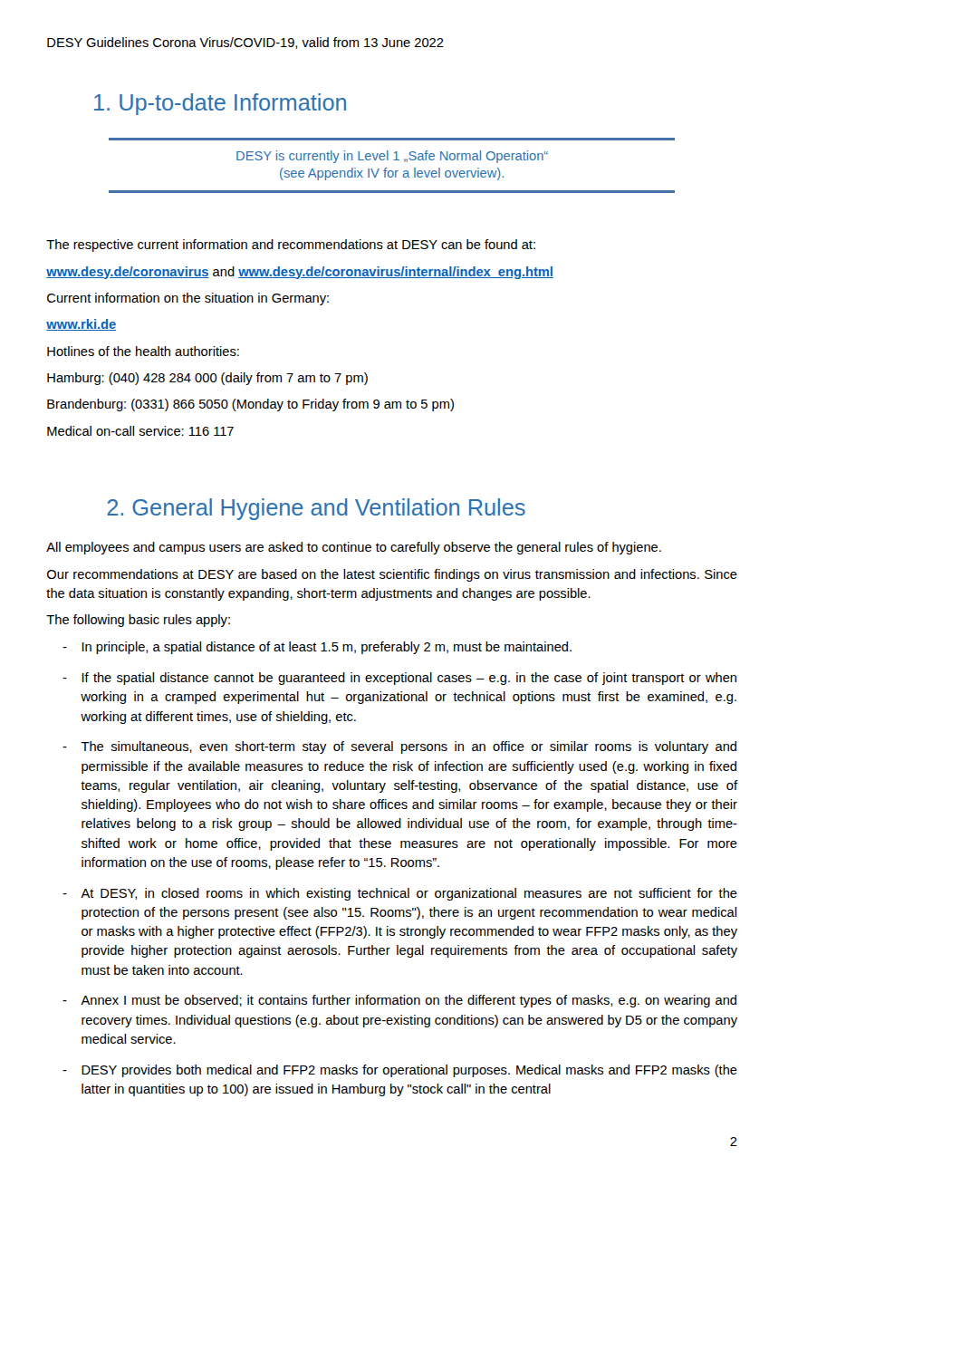DESY Guidelines Corona Virus/COVID-19, valid from 13 June 2022
1. Up-to-date Information
DESY is currently in Level 1 „Safe Normal Operation“
(see Appendix IV for a level overview).
The respective current information and recommendations at DESY can be found at:
www.desy.de/coronavirus and www.desy.de/coronavirus/internal/index_eng.html
Current information on the situation in Germany:
www.rki.de
Hotlines of the health authorities:
Hamburg: (040) 428 284 000 (daily from 7 am to 7 pm)
Brandenburg: (0331) 866 5050 (Monday to Friday from 9 am to 5 pm)
Medical on-call service: 116 117
2. General Hygiene and Ventilation Rules
All employees and campus users are asked to continue to carefully observe the general rules of hygiene.
Our recommendations at DESY are based on the latest scientific findings on virus transmission and infections. Since the data situation is constantly expanding, short-term adjustments and changes are possible.
The following basic rules apply:
In principle, a spatial distance of at least 1.5 m, preferably 2 m, must be maintained.
If the spatial distance cannot be guaranteed in exceptional cases – e.g. in the case of joint transport or when working in a cramped experimental hut – organizational or technical options must first be examined, e.g. working at different times, use of shielding, etc.
The simultaneous, even short-term stay of several persons in an office or similar rooms is voluntary and permissible if the available measures to reduce the risk of infection are sufficiently used (e.g. working in fixed teams, regular ventilation, air cleaning, voluntary self-testing, observance of the spatial distance, use of shielding). Employees who do not wish to share offices and similar rooms – for example, because they or their relatives belong to a risk group – should be allowed individual use of the room, for example, through time-shifted work or home office, provided that these measures are not operationally impossible. For more information on the use of rooms, please refer to “15. Rooms”.
At DESY, in closed rooms in which existing technical or organizational measures are not sufficient for the protection of the persons present (see also "15. Rooms"), there is an urgent recommendation to wear medical or masks with a higher protective effect (FFP2/3). It is strongly recommended to wear FFP2 masks only, as they provide higher protection against aerosols. Further legal requirements from the area of occupational safety must be taken into account.
Annex I must be observed; it contains further information on the different types of masks, e.g. on wearing and recovery times. Individual questions (e.g. about pre-existing conditions) can be answered by D5 or the company medical service.
DESY provides both medical and FFP2 masks for operational purposes. Medical masks and FFP2 masks (the latter in quantities up to 100) are issued in Hamburg by "stock call" in the central
2